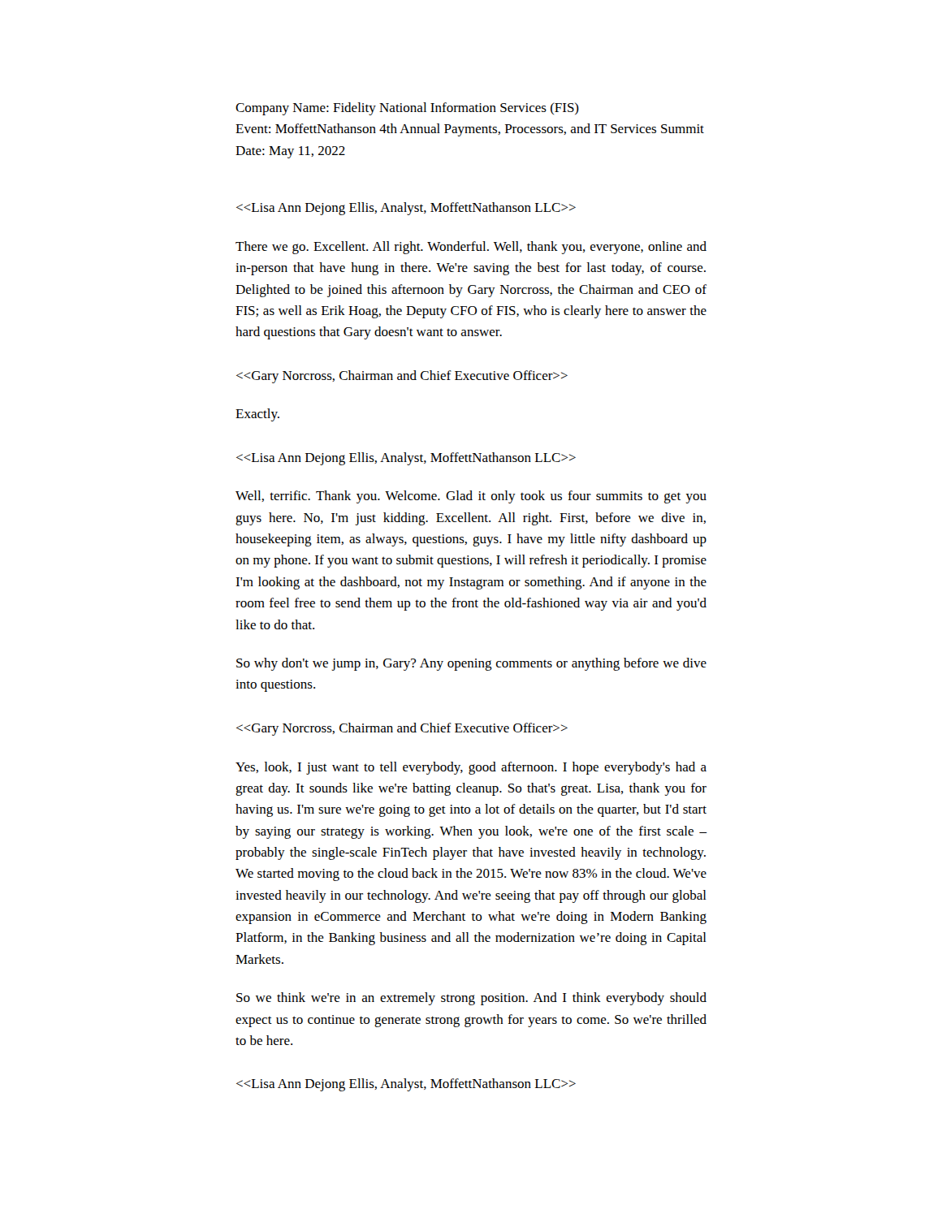Company Name: Fidelity National Information Services (FIS)
Event: MoffettNathanson 4th Annual Payments, Processors, and IT Services Summit
Date: May 11, 2022
<<Lisa Ann Dejong Ellis, Analyst, MoffettNathanson LLC>>
There we go. Excellent. All right. Wonderful. Well, thank you, everyone, online and in-person that have hung in there. We're saving the best for last today, of course. Delighted to be joined this afternoon by Gary Norcross, the Chairman and CEO of FIS; as well as Erik Hoag, the Deputy CFO of FIS, who is clearly here to answer the hard questions that Gary doesn't want to answer.
<<Gary Norcross, Chairman and Chief Executive Officer>>
Exactly.
<<Lisa Ann Dejong Ellis, Analyst, MoffettNathanson LLC>>
Well, terrific. Thank you. Welcome. Glad it only took us four summits to get you guys here. No, I'm just kidding. Excellent. All right. First, before we dive in, housekeeping item, as always, questions, guys. I have my little nifty dashboard up on my phone. If you want to submit questions, I will refresh it periodically. I promise I'm looking at the dashboard, not my Instagram or something. And if anyone in the room feel free to send them up to the front the old-fashioned way via air and you'd like to do that.
So why don't we jump in, Gary? Any opening comments or anything before we dive into questions.
<<Gary Norcross, Chairman and Chief Executive Officer>>
Yes, look, I just want to tell everybody, good afternoon. I hope everybody's had a great day. It sounds like we're batting cleanup. So that's great. Lisa, thank you for having us. I'm sure we're going to get into a lot of details on the quarter, but I'd start by saying our strategy is working. When you look, we're one of the first scale – probably the single-scale FinTech player that have invested heavily in technology. We started moving to the cloud back in the 2015. We're now 83% in the cloud. We've invested heavily in our technology. And we're seeing that pay off through our global expansion in eCommerce and Merchant to what we're doing in Modern Banking Platform, in the Banking business and all the modernization we’re doing in Capital Markets.
So we think we're in an extremely strong position. And I think everybody should expect us to continue to generate strong growth for years to come. So we're thrilled to be here.
<<Lisa Ann Dejong Ellis, Analyst, MoffettNathanson LLC>>